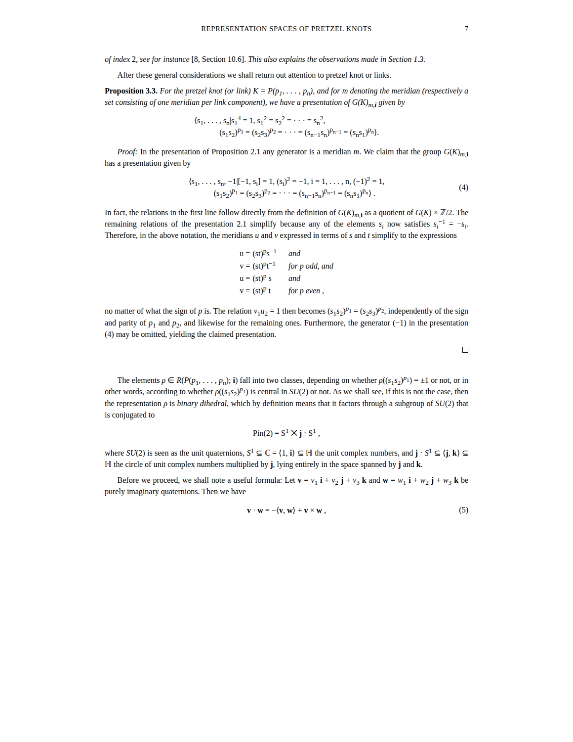REPRESENTATION SPACES OF PRETZEL KNOTS 7
of index 2, see for instance [8, Section 10.6]. This also explains the observations made in Section 1.3.
After these general considerations we shall return out attention to pretzel knot or links.
Proposition 3.3. For the pretzel knot (or link) K = P(p1, . . . , pn), and for m denoting the meridian (respectively a set consisting of one meridian per link component), we have a presentation of G(K)m,i given by
⟨s1, . . . , sn|s14 = 1, s12 = s22 = · · · = sn2,
(s1s2)p1 = (s2s3)p2 = · · · = (sn−1sn)pn−1 = (sns1)pn⟩.
Proof: In the presentation of Proposition 2.1 any generator is a meridian m. We claim that the group G(K)m,i has a presentation given by
⟨s1, . . . , sn, −1|[−1, si] = 1, (si)2 = −1, i = 1, . . . , n, (−1)2 = 1,
(s1s2)p1 = (s2s3)p2 = · · · = (sn−1sn)pn−1 = (sns1)pn⟩ . (4)
In fact, the relations in the first line follow directly from the definition of G(K)m,i as a quotient of G(K) × ℤ/2. The remaining relations of the presentation 2.1 simplify because any of the elements si now satisfies si−1 = −si. Therefore, in the above notation, the meridians u and v expressed in terms of s and t simplify to the expressions
u = (st)ps−1 and
v = (st)pt−1 for p odd, and
u = (st)p s and
v = (st)p t for p even ,
no matter of what the sign of p is. The relation v1u2 = 1 then becomes (s1s2)p1 = (s2s3)p2, independently of the sign and parity of p1 and p2, and likewise for the remaining ones. Furthermore, the generator (−1) in the presentation (4) may be omitted, yielding the claimed presentation.
The elements ρ ∈ R(P(p1, . . . , pn); i) fall into two classes, depending on whether ρ((s1s2)p1) = ±1 or not, or in other words, according to whether ρ((s1s2)p1) is central in SU(2) or not. As we shall see, if this is not the case, then the representation ρ is binary dihedral, which by definition means that it factors through a subgroup of SU(2) that is conjugated to
Pin(2) = S1 ⨉ j · S1 ,
where SU(2) is seen as the unit quaternions, S1 ⊆ ℂ = ⟨1, i⟩ ⊆ ℍ the unit complex numbers, and j · S1 ⊆ ⟨j, k⟩ ⊆ ℍ the circle of unit complex numbers multiplied by j, lying entirely in the space spanned by j and k.
Before we proceed, we shall note a useful formula: Let v = v1 i + v2 j + v3 k and w = w1 i + w2 j + w3 k be purely imaginary quaternions. Then we have
v · w = −⟨v, w⟩ + v × w , (5)